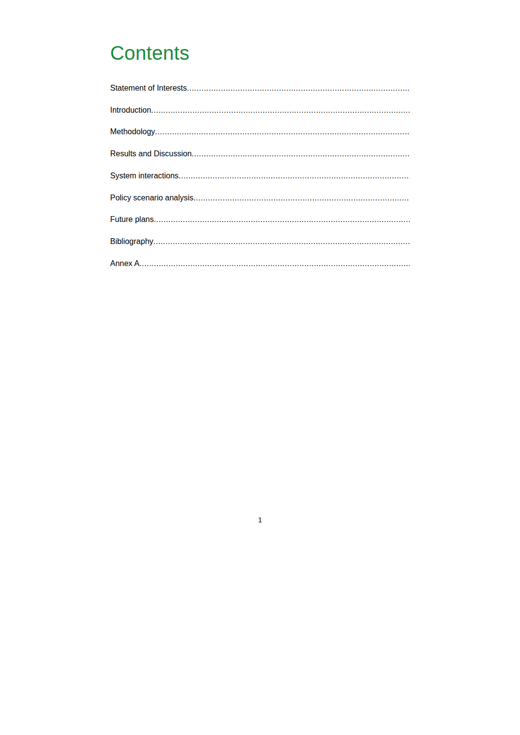Contents
Statement of Interests......................................................................................................... 2
Introduction......................................................................................................................... 3
Methodology....................................................................................................................... 6
Results and Discussion.................................................................................................... 11
System interactions......................................................................................................... 15
Policy scenario analysis.................................................................................................. 15
Future plans....................................................................................................................... 15
Bibliography....................................................................................................................... 17
Annex A........................................................................................................................... 18
1